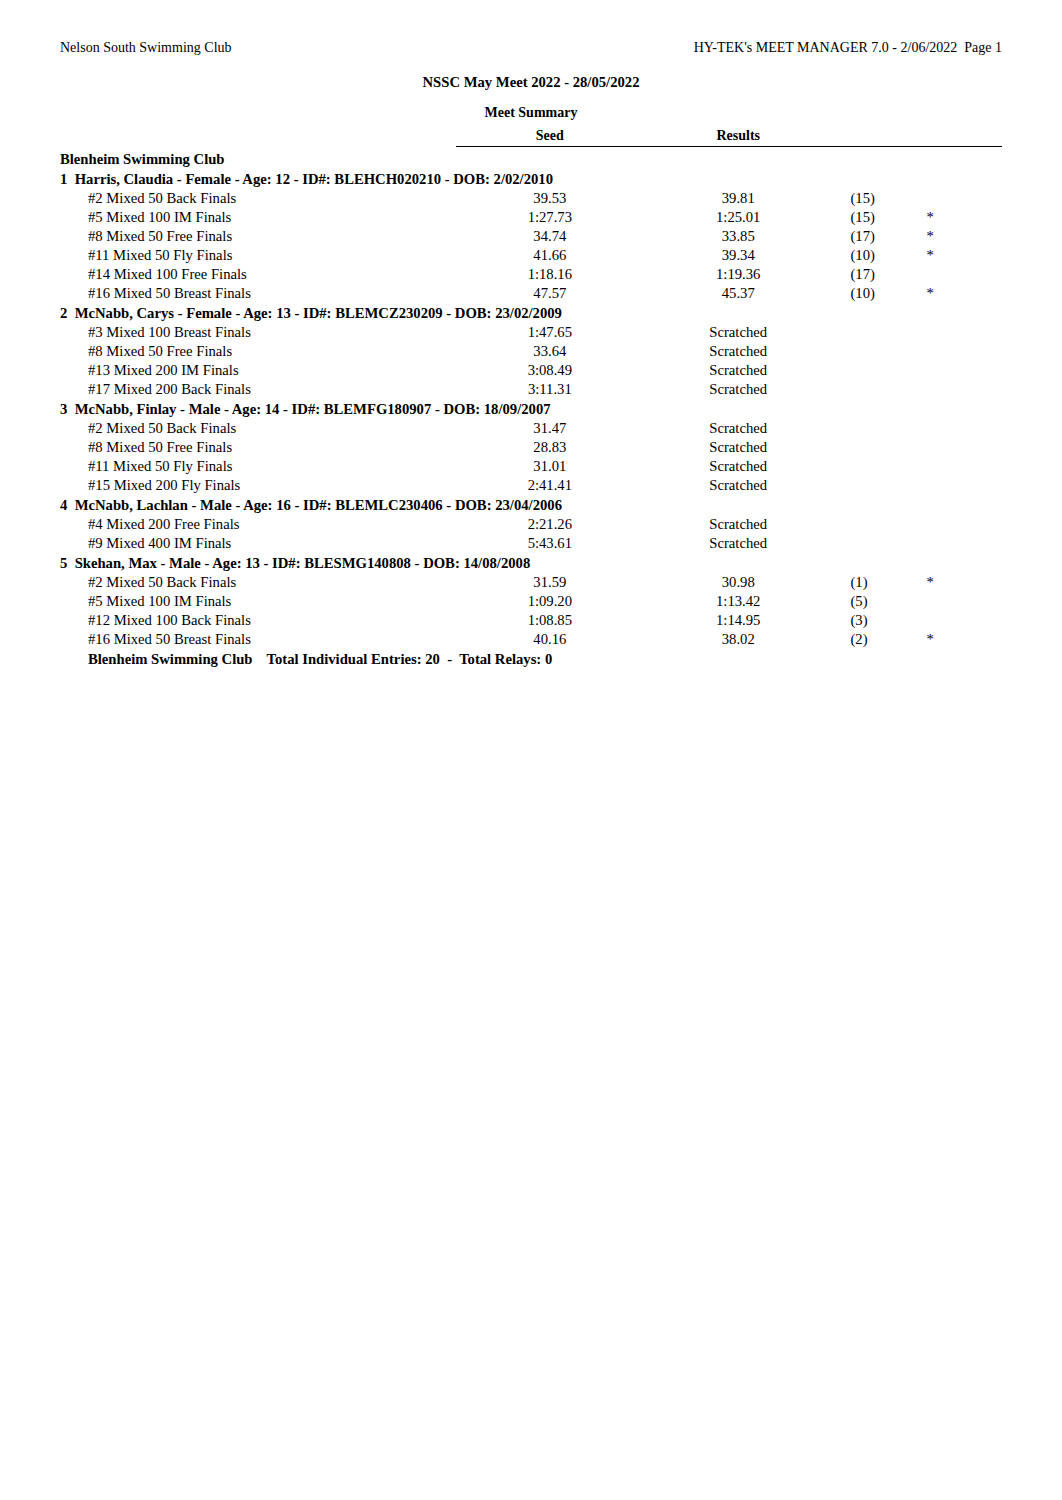Nelson South Swimming Club
HY-TEK's MEET MANAGER 7.0 - 2/06/2022 Page 1
NSSC May Meet 2022 - 28/05/2022
Meet Summary
| | Seed | Results | | |
| --- | --- | --- | --- | --- |
| Blenheim Swimming Club |
| 1 Harris, Claudia - Female - Age: 12 - ID#: BLEHCH020210 - DOB: 2/02/2010 |
| #2 Mixed 50 Back Finals | 39.53 | 39.81 | (15) | |
| #5 Mixed 100 IM Finals | 1:27.73 | 1:25.01 | (15) | * |
| #8 Mixed 50 Free Finals | 34.74 | 33.85 | (17) | * |
| #11 Mixed 50 Fly Finals | 41.66 | 39.34 | (10) | * |
| #14 Mixed 100 Free Finals | 1:18.16 | 1:19.36 | (17) | |
| #16 Mixed 50 Breast Finals | 47.57 | 45.37 | (10) | * |
| 2 McNabb, Carys - Female - Age: 13 - ID#: BLEMCZ230209 - DOB: 23/02/2009 |
| #3 Mixed 100 Breast Finals | 1:47.65 | Scratched | | |
| #8 Mixed 50 Free Finals | 33.64 | Scratched | | |
| #13 Mixed 200 IM Finals | 3:08.49 | Scratched | | |
| #17 Mixed 200 Back Finals | 3:11.31 | Scratched | | |
| 3 McNabb, Finlay - Male - Age: 14 - ID#: BLEMFG180907 - DOB: 18/09/2007 |
| #2 Mixed 50 Back Finals | 31.47 | Scratched | | |
| #8 Mixed 50 Free Finals | 28.83 | Scratched | | |
| #11 Mixed 50 Fly Finals | 31.01 | Scratched | | |
| #15 Mixed 200 Fly Finals | 2:41.41 | Scratched | | |
| 4 McNabb, Lachlan - Male - Age: 16 - ID#: BLEMLC230406 - DOB: 23/04/2006 |
| #4 Mixed 200 Free Finals | 2:21.26 | Scratched | | |
| #9 Mixed 400 IM Finals | 5:43.61 | Scratched | | |
| 5 Skehan, Max - Male - Age: 13 - ID#: BLESMG140808 - DOB: 14/08/2008 |
| #2 Mixed 50 Back Finals | 31.59 | 30.98 | (1) | * |
| #5 Mixed 100 IM Finals | 1:09.20 | 1:13.42 | (5) | |
| #12 Mixed 100 Back Finals | 1:08.85 | 1:14.95 | (3) | |
| #16 Mixed 50 Breast Finals | 40.16 | 38.02 | (2) | * |
| Blenheim Swimming Club Total Individual Entries: 20 - Total Relays: 0 |